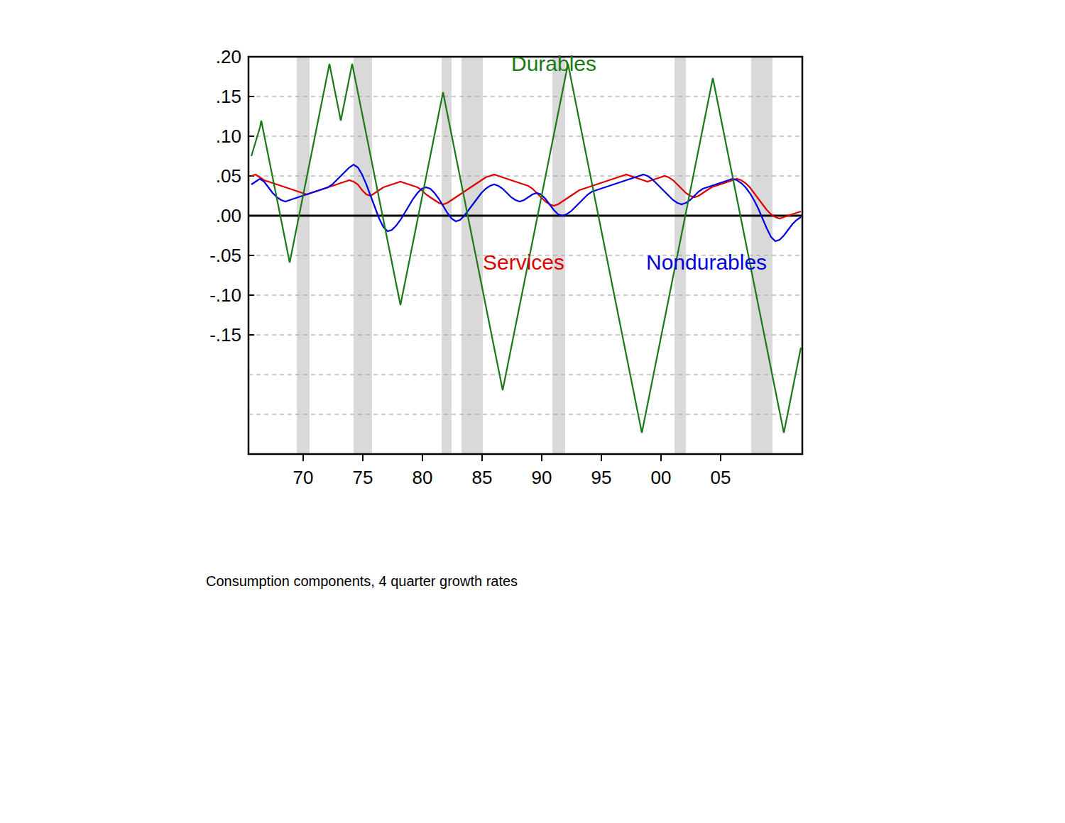Consumption components, 4 quarter growth rates Three time series plotted from about 1968 to 2009. Durables (green) is the most volatile, ranging roughly from -0.13 to 0.19. Nondurables (blue) and Services (red) are less volatile, mostly between -0.03 and 0.07. Grey vertical bands mark recessions. .20 .15 .10 .05 .00 -.05 -.10 -.15 70 75 80 85 90 95 00 05 Durables Services Nondurables
Consumption components, 4 quarter growth rates